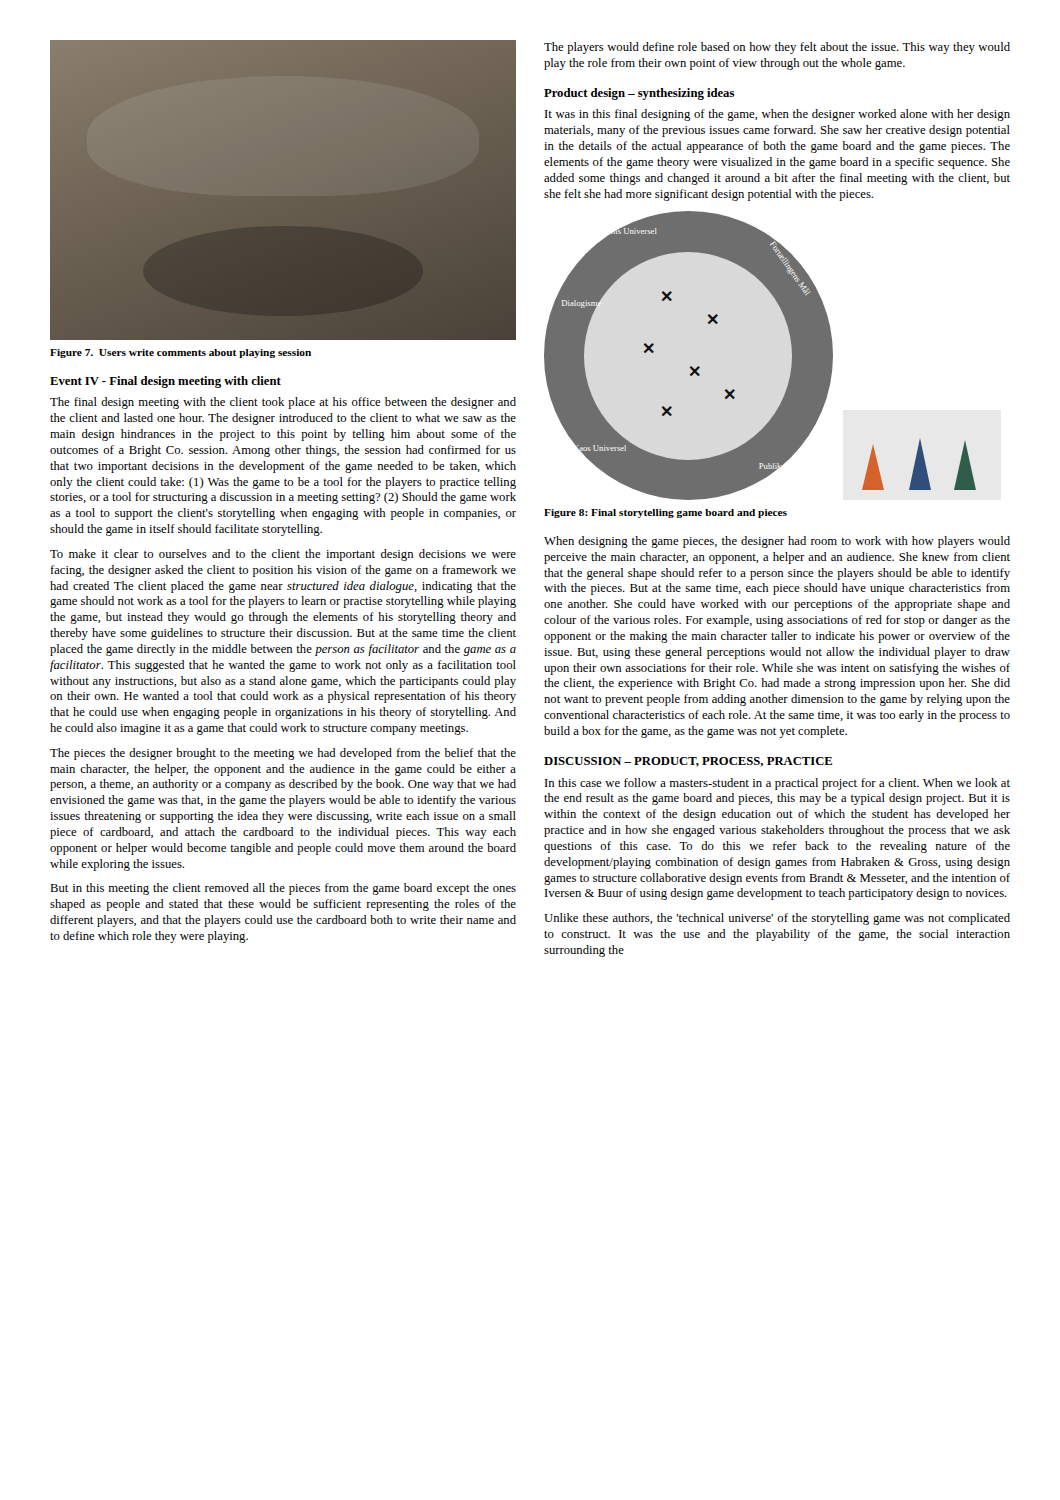Figure 7. Users write comments about playing session
Event IV - Final design meeting with client
The final design meeting with the client took place at his office between the designer and the client and lasted one hour. The designer introduced to the client to what we saw as the main design hindrances in the project to this point by telling him about some of the outcomes of a Bright Co. session. Among other things, the session had confirmed for us that two important decisions in the development of the game needed to be taken, which only the client could take: (1) Was the game to be a tool for the players to practice telling stories, or a tool for structuring a discussion in a meeting setting? (2) Should the game work as a tool to support the client's storytelling when engaging with people in companies, or should the game in itself should facilitate storytelling.
To make it clear to ourselves and to the client the important design decisions we were facing, the designer asked the client to position his vision of the game on a framework we had created The client placed the game near structured idea dialogue, indicating that the game should not work as a tool for the players to learn or practise storytelling while playing the game, but instead they would go through the elements of his storytelling theory and thereby have some guidelines to structure their discussion. But at the same time the client placed the game directly in the middle between the person as facilitator and the game as a facilitator. This suggested that he wanted the game to work not only as a facilitation tool without any instructions, but also as a stand alone game, which the participants could play on their own. He wanted a tool that could work as a physical representation of his theory that he could use when engaging people in organizations in his theory of storytelling. And he could also imagine it as a game that could work to structure company meetings.
The pieces the designer brought to the meeting we had developed from the belief that the main character, the helper, the opponent and the audience in the game could be either a person, a theme, an authority or a company as described by the book. One way that we had envisioned the game was that, in the game the players would be able to identify the various issues threatening or supporting the idea they were discussing, write each issue on a small piece of cardboard, and attach the cardboard to the individual pieces. This way each opponent or helper would become tangible and people could move them around the board while exploring the issues.
But in this meeting the client removed all the pieces from the game board except the ones shaped as people and stated that these would be sufficient representing the roles of the different players, and that the players could use the cardboard both to write their name and to define which role they were playing.
The players would define role based on how they felt about the issue. This way they would play the role from their own point of view through out the whole game.
Product design – synthesizing ideas
It was in this final designing of the game, when the designer worked alone with her design materials, many of the previous issues came forward. She saw her creative design potential in the details of the actual appearance of both the game board and the game pieces. The elements of the game theory were visualized in the game board in a specific sequence. She added some things and changed it around a bit after the final meeting with the client, but she felt she had more significant design potential with the pieces.
Ordens Universel Fortællingens Mål Dialogisme Kaos Universel Publikum ✕ ✕ ✕ ✕ ✕ ✕
Figure 8: Final storytelling game board and pieces
When designing the game pieces, the designer had room to work with how players would perceive the main character, an opponent, a helper and an audience. She knew from client that the general shape should refer to a person since the players should be able to identify with the pieces. But at the same time, each piece should have unique characteristics from one another. She could have worked with our perceptions of the appropriate shape and colour of the various roles. For example, using associations of red for stop or danger as the opponent or the making the main character taller to indicate his power or overview of the issue. But, using these general perceptions would not allow the individual player to draw upon their own associations for their role. While she was intent on satisfying the wishes of the client, the experience with Bright Co. had made a strong impression upon her. She did not want to prevent people from adding another dimension to the game by relying upon the conventional characteristics of each role. At the same time, it was too early in the process to build a box for the game, as the game was not yet complete.
Discussion – product, process, practice
In this case we follow a masters-student in a practical project for a client. When we look at the end result as the game board and pieces, this may be a typical design project. But it is within the context of the design education out of which the student has developed her practice and in how she engaged various stakeholders throughout the process that we ask questions of this case. To do this we refer back to the revealing nature of the development/playing combination of design games from Habraken & Gross, using design games to structure collaborative design events from Brandt & Messeter, and the intention of Iversen & Buur of using design game development to teach participatory design to novices.
Unlike these authors, the 'technical universe' of the storytelling game was not complicated to construct. It was the use and the playability of the game, the social interaction surrounding the